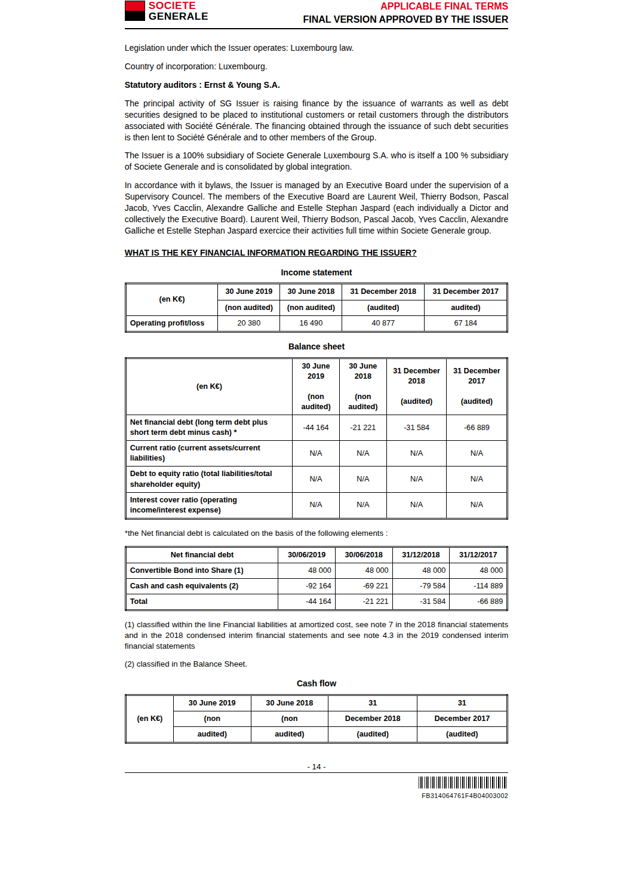SOCIETE
GENERALE
APPLICABLE FINAL TERMS
FINAL VERSION APPROVED BY THE ISSUER
Legislation under which the Issuer operates: Luxembourg law.
Country of incorporation: Luxembourg.
Statutory auditors : Ernst & Young S.A.
The principal activity of SG Issuer is raising finance by the issuance of warrants as well as debt securities designed to be placed to institutional customers or retail customers through the distributors associated with Société Générale. The financing obtained through the issuance of such debt securities is then lent to Société Générale and to other members of the Group.
The Issuer is a 100% subsidiary of Societe Generale Luxembourg S.A. who is itself a 100 % subsidiary of Societe Generale and is consolidated by global integration.
In accordance with it bylaws, the Issuer is managed by an Executive Board under the supervision of a Supervisory Councel. The members of the Executive Board are Laurent Weil, Thierry Bodson, Pascal Jacob, Yves Cacclin, Alexandre Galliche and Estelle Stephan Jaspard (each individually a Dictor and collectively the Executive Board). Laurent Weil, Thierry Bodson, Pascal Jacob, Yves Cacclin, Alexandre Galliche et Estelle Stephan Jaspard exercice their activities full time within Societe Generale group.
WHAT IS THE KEY FINANCIAL INFORMATION REGARDING THE ISSUER?
Income statement
| (en K€) | 30 June 2019 | 30 June 2018 | 31 December 2018 | 31 December 2017 |
| --- | --- | --- | --- | --- |
| (non audited) | (non audited) | (audited) | audited) |
| Operating profit/loss | 20 380 | 16 490 | 40 877 | 67 184 |
Balance sheet
| (en K€) | 30 June 2019 (non audited) | 30 June 2018 (non audited) | 31 December 2018 (audited) | 31 December 2017 (audited) |
| --- | --- | --- | --- | --- |
| Net financial debt (long term debt plus short term debt minus cash) * | -44 164 | -21 221 | -31 584 | -66 889 |
| Current ratio (current assets/current liabilities) | N/A | N/A | N/A | N/A |
| Debt to equity ratio (total liabilities/total shareholder equity) | N/A | N/A | N/A | N/A |
| Interest cover ratio (operating income/interest expense) | N/A | N/A | N/A | N/A |
*the Net financial debt is calculated on the basis of the following elements :
| Net financial debt | 30/06/2019 | 30/06/2018 | 31/12/2018 | 31/12/2017 |
| --- | --- | --- | --- | --- |
| Convertible Bond into Share (1) | 48 000 | 48 000 | 48 000 | 48 000 |
| Cash and cash equivalents (2) | -92 164 | -69 221 | -79 584 | -114 889 |
| Total | -44 164 | -21 221 | -31 584 | -66 889 |
(1) classified within the line Financial liabilities at amortized cost, see note 7 in the 2018 financial statements and in the 2018 condensed interim financial statements and see note 4.3 in the 2019 condensed interim financial statements
(2) classified in the Balance Sheet.
Cash flow
| (en K€) | 30 June 2019 | 30 June 2018 | 31 | 31 |
| --- | --- | --- | --- | --- |
| (non | (non | December 2018 | December 2017 |
| audited) | audited) | (audited) | (audited) |
- 14 -
FB314064761F4B04003002